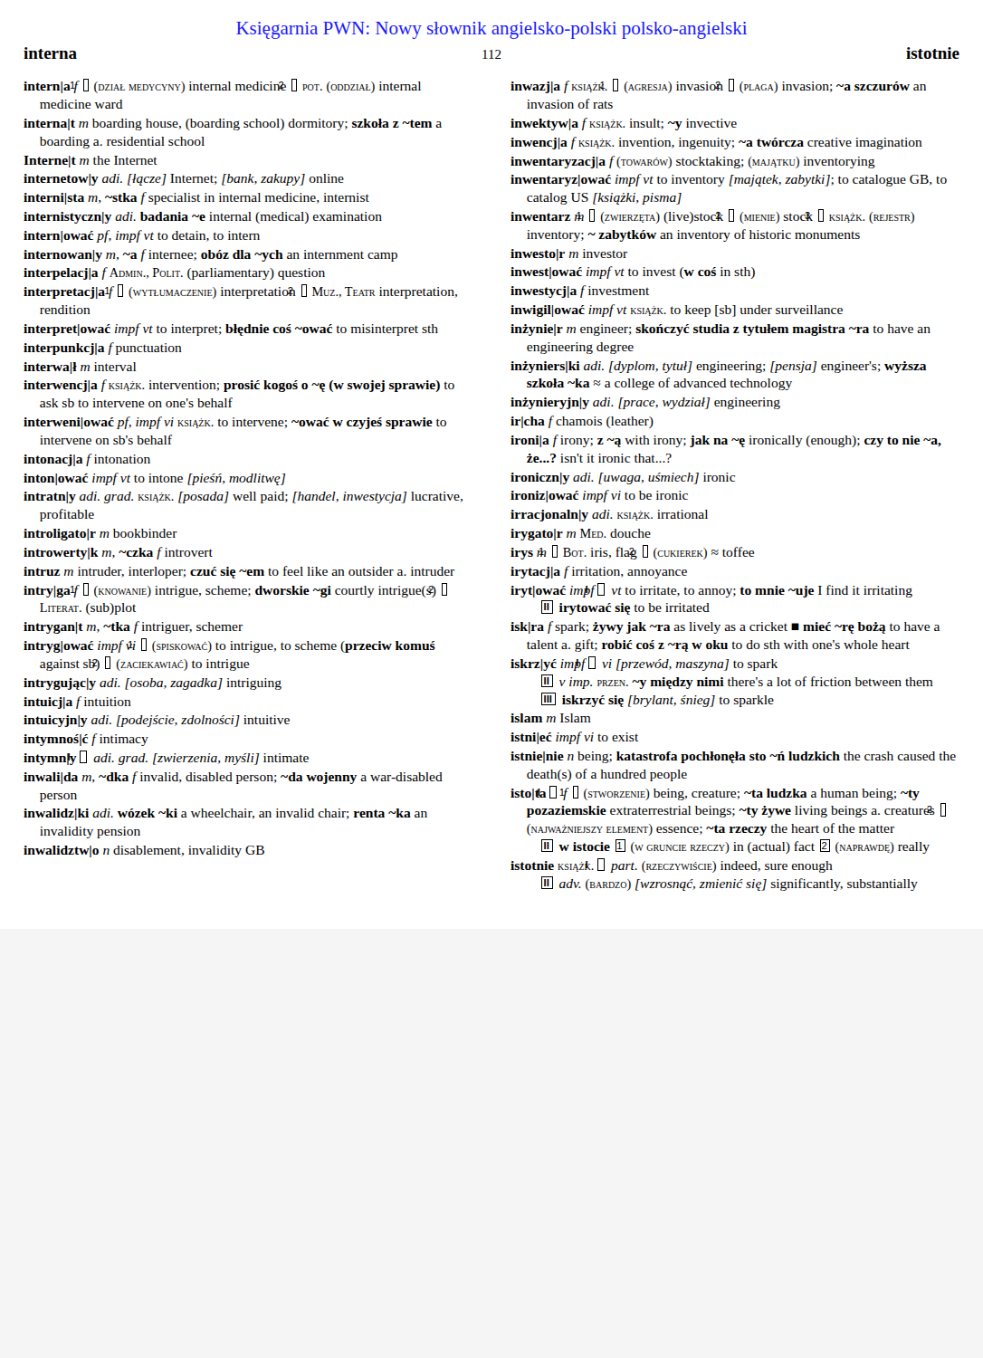Księgarnia PWN: Nowy słownik angielsko-polski polsko-angielski
interna 112 istotnie
intern|a f 1 (dział medycyny) internal medicine 2 pot. (oddział) internal medicine ward
interna|t m boarding house, (boarding school) dormitory; szkoła z ~tem a boarding a. residential school
Interne|t m the Internet
internetow|y adi. [łącze] Internet; [bank, zakupy] online
interni|sta m, ~stka f specialist in internal medicine, internist
internistyczn|y adi. badania ~e internal (medical) examination
intern|ować pf, impf vt to detain, to intern
internowan|y m, ~a f internee; obóz dla ~ych an internment camp
interpelacj|a f Admin., Polit. (parliamentary) question
interpretacj|a f 1 (wytłumaczenie) interpretation 2 Muz., Teatr interpretation, rendition
interpret|ować impf vt to interpret; błędnie coś ~ować to misinterpret sth
interpunkcj|a f punctuation
interwa|ł m interval
interwencj|a f książk. intervention; prosić kogoś o ~ę (w swojej sprawie) to ask sb to intervene on one's behalf
interweni|ować pf, impf vi książk. to intervene; ~ować w czyjeś sprawie to intervene on sb's behalf
intonacj|a f intonation
inton|ować impf vt to intone [pieśń, modlitwę]
intratn|y adi. grad. książk. [posada] well paid; [handel, inwestycja] lucrative, profitable
introligato|r m bookbinder
introwerty|k m, ~czka f introvert
intruz m intruder, interloper; czuć się ~em to feel like an outsider a. intruder
intry|ga f 1 (knowanie) intrigue, scheme; dworskie ~gi courtly intrigue(s) 2 Literat. (sub)plot
intrygan|t m, ~tka f intriguer, schemer
intryg|ować impf vi 1 (spiskować) to intrigue, to scheme (przeciw komuś against sb) 2 (zaciekawiać) to intrigue
intrygując|y adi. [osoba, zagadka] intriguing
intuicj|a f intuition
intuicyjn|y adi. [podejście, zdolności] intuitive
intymnoś|ć f intimacy
intymn|y I adi. grad. [zwierzenia, myśli] intimate
inwali|da m, ~dka f invalid, disabled person; ~da wojenny a war-disabled person
inwalidz|ki adi. wózek ~ki a wheelchair, an invalid chair; renta ~ka an invalidity pension
inwalidztw|o n disablement, invalidity GB
inwazj|a f książk. 1 (agresja) invasion 2 (plaga) invasion; ~a szczurów an invasion of rats
inwektyw|a f książk. insult; ~y invective
inwencj|a f książk. invention, ingenuity; ~a twórcza creative imagination
inwentaryzacj|a f (towarów) stocktaking; (majątku) inventorying
inwentaryz|ować impf vt to inventory [majątek, zabytki]; to catalogue GB, to catalog US [książki, pisma]
inwentarz m 1 (zwierzęta) (live)stock 2 (mienie) stock 3 książk. (rejestr) inventory; ~ zabytków an inventory of historic monuments
inwesto|r m investor
inwest|ować impf vt to invest (w coś in sth)
inwestycj|a f investment
inwigil|ować impf vt książk. to keep [sb] under surveillance
inżynie|r m engineer; skończyć studia z tytułem magistra ~ra to have an engineering degree
inżyniers|ki adi. [dyplom, tytuł] engineering; [pensja] engineer's; wyższa szkoła ~ka ≈ a college of advanced technology
inżynieryjn|y adi. [prace, wydział] engineering
ir|cha f chamois (leather)
ironi|a f irony; z ~ą with irony; jak na ~ę ironically (enough); czy to nie ~a, że...? isn't it ironic that...?
ironiczn|y adi. [uwaga, uśmiech] ironic
ironiz|ować impf vi to be ironic
irracjonaln|y adi. książk. irrational
irygato|r m Med. douche
irys m 1 Bot. iris, flag 2 (cukierek) ≈ toffee
irytacj|a f irritation, annoyance
iryt|ować impf I vt to irritate, to annoy; to mnie ~uje I find it irritating II irytować się to be irritated
isk|ra f spark; żywy jak ~ra as lively as a cricket ■ mieć ~rę bożą to have a talent a. gift; robić coś z ~rą w oku to do sth with one's whole heart
iskrz|yć impf I vi [przewód, maszyna] to spark II v imp. przen. ~y między nimi there's a lot of friction between them III iskrzyć się [brylant, śnieg] to sparkle
islam m Islam
istni|eć impf vi to exist
istnie|nie n being; katastrofa pochłonęła sto ~ń ludzkich the crash caused the death(s) of a hundred people
isto|ta I f 1 (stworzenie) being, creature; ~ta ludzka a human being; ~ty pozaziemskie extraterrestrial beings; ~ty żywe living beings a. creatures 2 (najważniejszy element) essence; ~ta rzeczy the heart of the matter II w istocie 1 (w gruncie rzeczy) in (actual) fact 2 (naprawdę) really
istotnie książk. I part. (rzeczywiście) indeed, sure enough II adv. (bardzo) [wzrosnąć, zmienić się] significantly, substantially